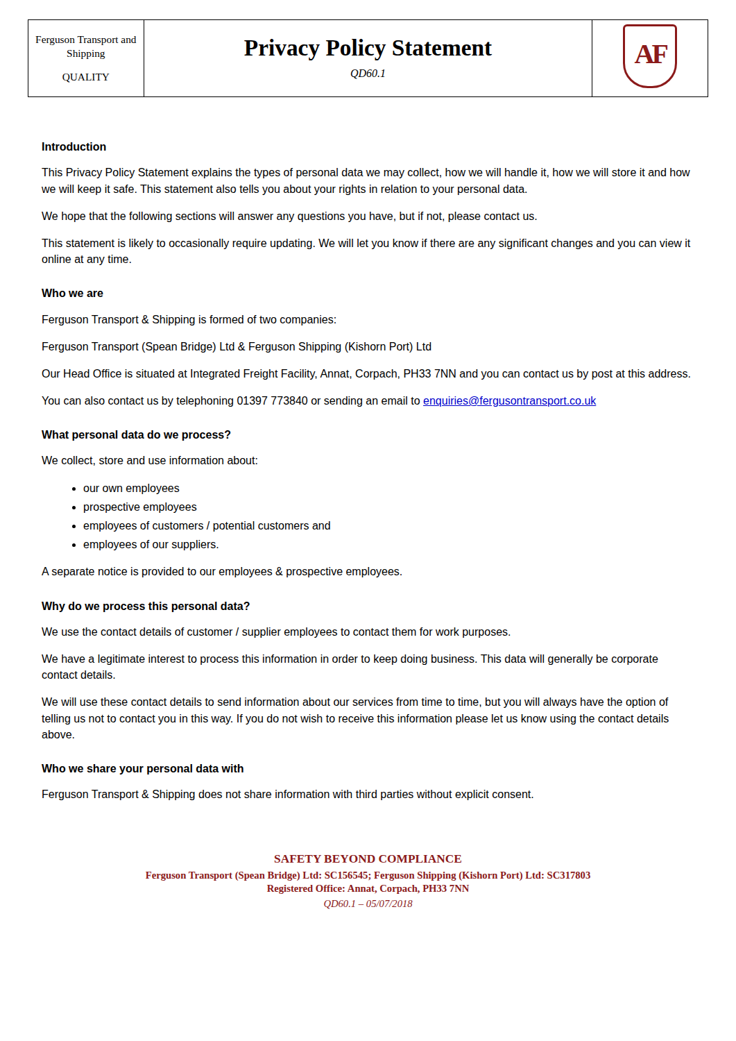| Ferguson Transport and Shipping QUALITY | Privacy Policy Statement QD60.1 | AF |
Introduction
This Privacy Policy Statement explains the types of personal data we may collect, how we will handle it, how we will store it and how we will keep it safe. This statement also tells you about your rights in relation to your personal data.
We hope that the following sections will answer any questions you have, but if not, please contact us.
This statement is likely to occasionally require updating. We will let you know if there are any significant changes and you can view it online at any time.
Who we are
Ferguson Transport & Shipping is formed of two companies:
Ferguson Transport (Spean Bridge) Ltd & Ferguson Shipping (Kishorn Port) Ltd
Our Head Office is situated at Integrated Freight Facility, Annat, Corpach, PH33 7NN and you can contact us by post at this address.
You can also contact us by telephoning 01397 773840 or sending an email to enquiries@fergusontransport.co.uk
What personal data do we process?
We collect, store and use information about:
our own employees
prospective employees
employees of customers / potential customers and
employees of our suppliers.
A separate notice is provided to our employees & prospective employees.
Why do we process this personal data?
We use the contact details of customer / supplier employees to contact them for work purposes.
We have a legitimate interest to process this information in order to keep doing business. This data will generally be corporate contact details.
We will use these contact details to send information about our services from time to time, but you will always have the option of telling us not to contact you in this way. If you do not wish to receive this information please let us know using the contact details above.
Who we share your personal data with
Ferguson Transport & Shipping does not share information with third parties without explicit consent.
SAFETY BEYOND COMPLIANCE Ferguson Transport (Spean Bridge) Ltd: SC156545; Ferguson Shipping (Kishorn Port) Ltd: SC317803 Registered Office: Annat, Corpach, PH33 7NN QD60.1 – 05/07/2018